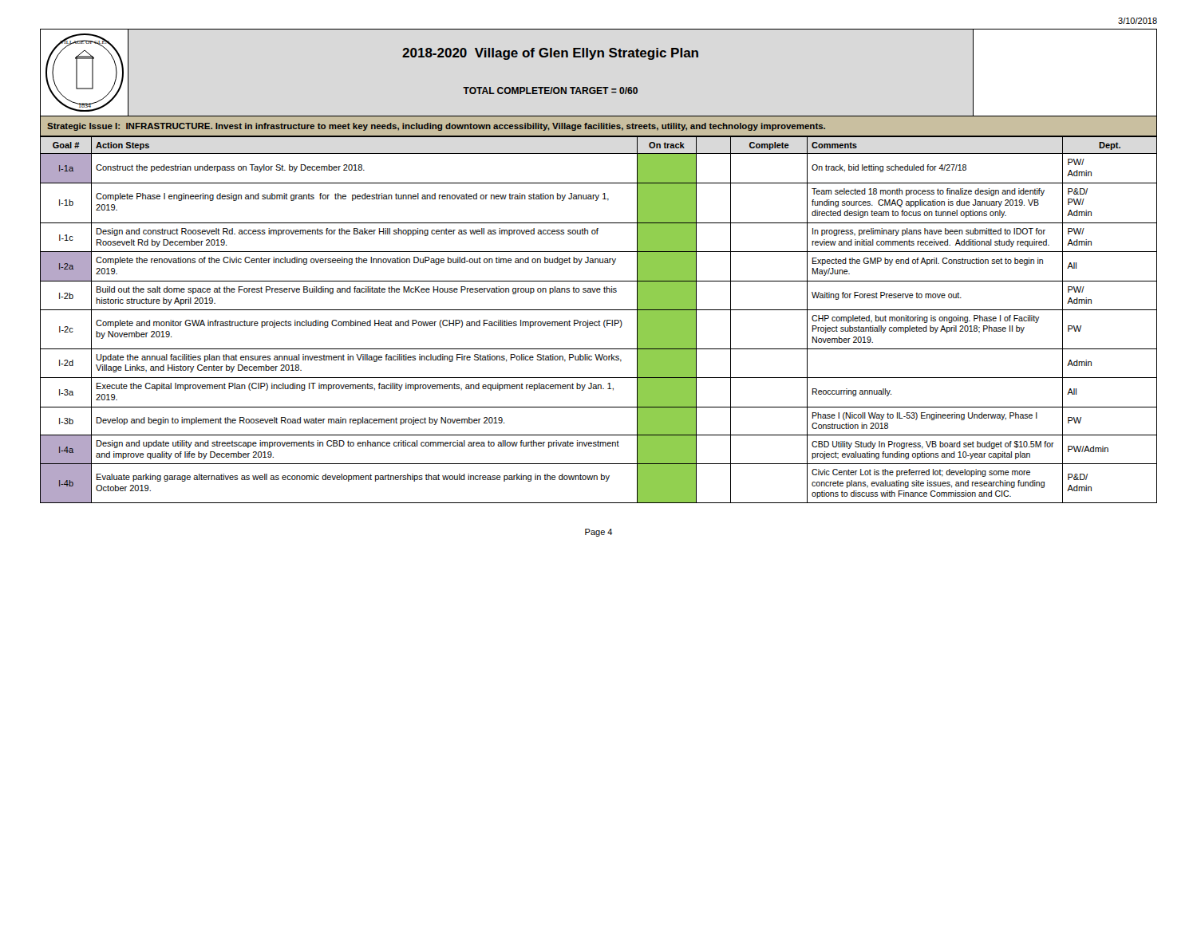3/10/2018
2018-2020 Village of Glen Ellyn Strategic Plan
TOTAL COMPLETE/ON TARGET = 0/60
Strategic Issue I: INFRASTRUCTURE. Invest in infrastructure to meet key needs, including downtown accessibility, Village facilities, streets, utility, and technology improvements.
| Goal # | Action Steps | On track | | Complete | Comments | Dept. |
| --- | --- | --- | --- | --- | --- | --- |
| I-1a | Construct the pedestrian underpass on Taylor St. by December 2018. | | | | On track, bid letting scheduled for 4/27/18 | PW/ Admin |
| I-1b | Complete Phase I engineering design and submit grants for the pedestrian tunnel and renovated or new train station by January 1, 2019. | | | | Team selected 18 month process to finalize design and identify funding sources. CMAQ application is due January 2019. VB directed design team to focus on tunnel options only. | P&D/ PW/ Admin |
| I-1c | Design and construct Roosevelt Rd. access improvements for the Baker Hill shopping center as well as improved access south of Roosevelt Rd by December 2019. | | | | In progress, preliminary plans have been submitted to IDOT for review and initial comments received. Additional study required. | PW/ Admin |
| I-2a | Complete the renovations of the Civic Center including overseeing the Innovation DuPage build-out on time and on budget by January 2019. | | | | Expected the GMP by end of April. Construction set to begin in May/June. | All |
| I-2b | Build out the salt dome space at the Forest Preserve Building and facilitate the McKee House Preservation group on plans to save this historic structure by April 2019. | | | | Waiting for Forest Preserve to move out. | PW/ Admin |
| I-2c | Complete and monitor GWA infrastructure projects including Combined Heat and Power (CHP) and Facilities Improvement Project (FIP) by November 2019. | | | | CHP completed, but monitoring is ongoing. Phase I of Facility Project substantially completed by April 2018; Phase II by November 2019. | PW |
| I-2d | Update the annual facilities plan that ensures annual investment in Village facilities including Fire Stations, Police Station, Public Works, Village Links, and History Center by December 2018. | | | | | Admin |
| I-3a | Execute the Capital Improvement Plan (CIP) including IT improvements, facility improvements, and equipment replacement by Jan. 1, 2019. | | | | Reoccurring annually. | All |
| I-3b | Develop and begin to implement the Roosevelt Road water main replacement project by November 2019. | | | | Phase I (Nicoll Way to IL-53) Engineering Underway, Phase I Construction in 2018 | PW |
| I-4a | Design and update utility and streetscape improvements in CBD to enhance critical commercial area to allow further private investment and improve quality of life by December 2019. | | | | CBD Utility Study In Progress, VB board set budget of $10.5M for project; evaluating funding options and 10-year capital plan | PW/Admin |
| I-4b | Evaluate parking garage alternatives as well as economic development partnerships that would increase parking in the downtown by October 2019. | | | | Civic Center Lot is the preferred lot; developing some more concrete plans, evaluating site issues, and researching funding options to discuss with Finance Commission and CIC. | P&D/ Admin |
Page 4